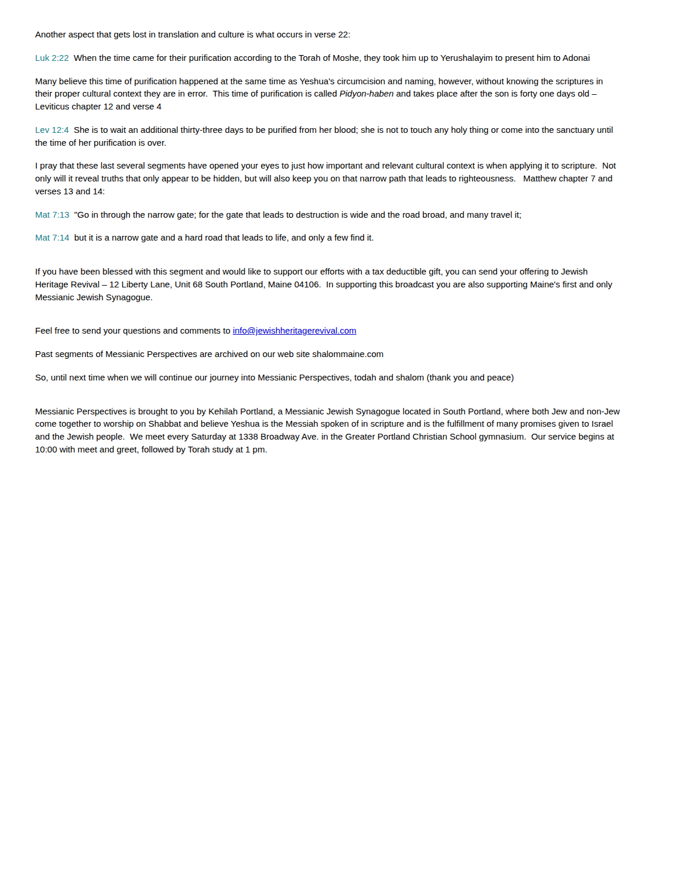Another aspect that gets lost in translation and culture is what occurs in verse 22:
Luk 2:22 When the time came for their purification according to the Torah of Moshe, they took him up to Yerushalayim to present him to Adonai
Many believe this time of purification happened at the same time as Yeshua's circumcision and naming, however, without knowing the scriptures in their proper cultural context they are in error. This time of purification is called Pidyon-haben and takes place after the son is forty one days old – Leviticus chapter 12 and verse 4
Lev 12:4 She is to wait an additional thirty-three days to be purified from her blood; she is not to touch any holy thing or come into the sanctuary until the time of her purification is over.
I pray that these last several segments have opened your eyes to just how important and relevant cultural context is when applying it to scripture. Not only will it reveal truths that only appear to be hidden, but will also keep you on that narrow path that leads to righteousness. Matthew chapter 7 and verses 13 and 14:
Mat 7:13 "Go in through the narrow gate; for the gate that leads to destruction is wide and the road broad, and many travel it;
Mat 7:14 but it is a narrow gate and a hard road that leads to life, and only a few find it.
If you have been blessed with this segment and would like to support our efforts with a tax deductible gift, you can send your offering to Jewish Heritage Revival – 12 Liberty Lane, Unit 68 South Portland, Maine 04106. In supporting this broadcast you are also supporting Maine's first and only Messianic Jewish Synagogue.
Feel free to send your questions and comments to info@jewishheritagerevival.com
Past segments of Messianic Perspectives are archived on our web site shalommaine.com
So, until next time when we will continue our journey into Messianic Perspectives, todah and shalom (thank you and peace)
Messianic Perspectives is brought to you by Kehilah Portland, a Messianic Jewish Synagogue located in South Portland, where both Jew and non-Jew come together to worship on Shabbat and believe Yeshua is the Messiah spoken of in scripture and is the fulfillment of many promises given to Israel and the Jewish people. We meet every Saturday at 1338 Broadway Ave. in the Greater Portland Christian School gymnasium. Our service begins at 10:00 with meet and greet, followed by Torah study at 1 pm.